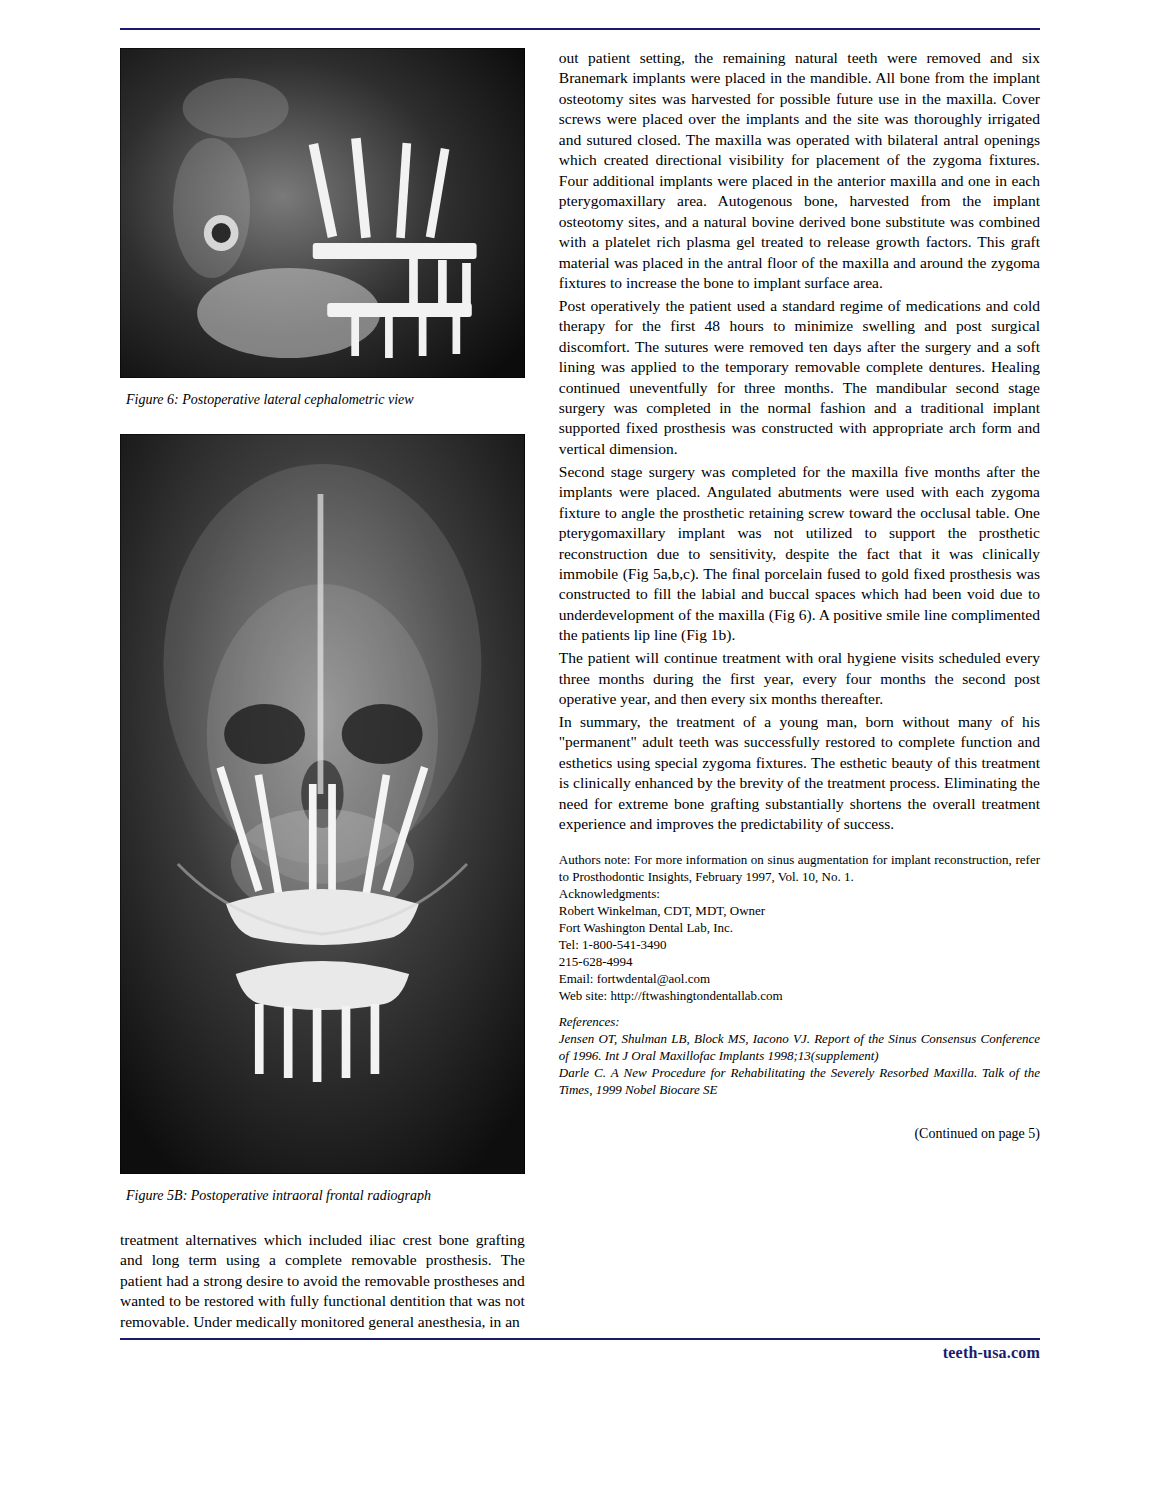Figure 6: Postoperative lateral cephalometric view
Figure 5B: Postoperative intraoral frontal radiograph
treatment alternatives which included iliac crest bone grafting and long term using a complete removable prosthesis. The patient had a strong desire to avoid the removable prostheses and wanted to be restored with fully functional dentition that was not removable. Under medically monitored general anesthesia, in an
out patient setting, the remaining natural teeth were removed and six Branemark implants were placed in the mandible. All bone from the implant osteotomy sites was harvested for possible future use in the maxilla. Cover screws were placed over the implants and the site was thoroughly irrigated and sutured closed. The maxilla was operated with bilateral antral openings which created directional visibility for placement of the zygoma fixtures. Four additional implants were placed in the anterior maxilla and one in each pterygomaxillary area. Autogenous bone, harvested from the implant osteotomy sites, and a natural bovine derived bone substitute was combined with a platelet rich plasma gel treated to release growth factors. This graft material was placed in the antral floor of the maxilla and around the zygoma fixtures to increase the bone to implant surface area.
Post operatively the patient used a standard regime of medications and cold therapy for the first 48 hours to minimize swelling and post surgical discomfort. The sutures were removed ten days after the surgery and a soft lining was applied to the temporary removable complete dentures. Healing continued uneventfully for three months. The mandibular second stage surgery was completed in the normal fashion and a traditional implant supported fixed prosthesis was constructed with appropriate arch form and vertical dimension.
Second stage surgery was completed for the maxilla five months after the implants were placed. Angulated abutments were used with each zygoma fixture to angle the prosthetic retaining screw toward the occlusal table. One pterygomaxillary implant was not utilized to support the prosthetic reconstruction due to sensitivity, despite the fact that it was clinically immobile (Fig 5a,b,c). The final porcelain fused to gold fixed prosthesis was constructed to fill the labial and buccal spaces which had been void due to underdevelopment of the maxilla (Fig 6). A positive smile line complimented the patients lip line (Fig 1b).
The patient will continue treatment with oral hygiene visits scheduled every three months during the first year, every four months the second post operative year, and then every six months thereafter.
In summary, the treatment of a young man, born without many of his "permanent" adult teeth was successfully restored to complete function and esthetics using special zygoma fixtures. The esthetic beauty of this treatment is clinically enhanced by the brevity of the treatment process. Eliminating the need for extreme bone grafting substantially shortens the overall treatment experience and improves the predictability of success.
Authors note: For more information on sinus augmentation for implant reconstruction, refer to Prosthodontic Insights, February 1997, Vol. 10, No. 1.
Acknowledgments:
Robert Winkelman, CDT, MDT, Owner
Fort Washington Dental Lab, Inc.
Tel: 1-800-541-3490
215-628-4994
Email: fortwdental@aol.com
Web site: http://ftwashingtondentallab.com
References:
Jensen OT, Shulman LB, Block MS, Iacono VJ. Report of the Sinus Consensus Conference of 1996. Int J Oral Maxillofac Implants 1998;13(supplement)
Darle C. A New Procedure for Rehabilitating the Severely Resorbed Maxilla. Talk of the Times, 1999 Nobel Biocare SE
(Continued on page 5)
teeth-usa.com